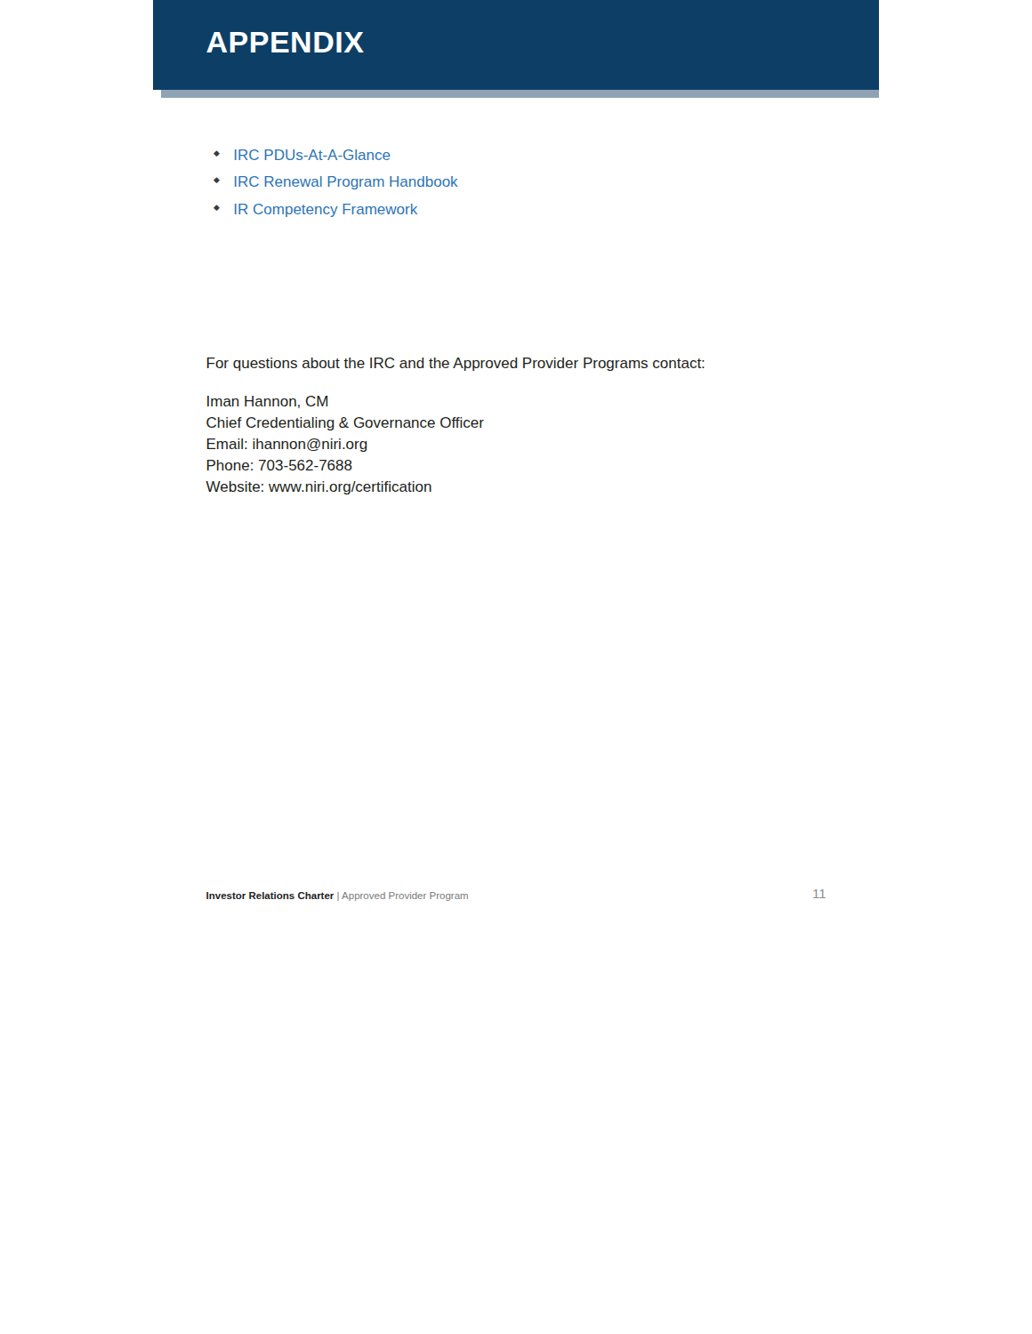APPENDIX
IRC PDUs-At-A-Glance
IRC Renewal Program Handbook
IR Competency Framework
For questions about the IRC and the Approved Provider Programs contact:
Iman Hannon, CM
Chief Credentialing & Governance Officer
Email: ihannon@niri.org
Phone: 703-562-7688
Website: www.niri.org/certification
Investor Relations Charter | Approved Provider Program
11